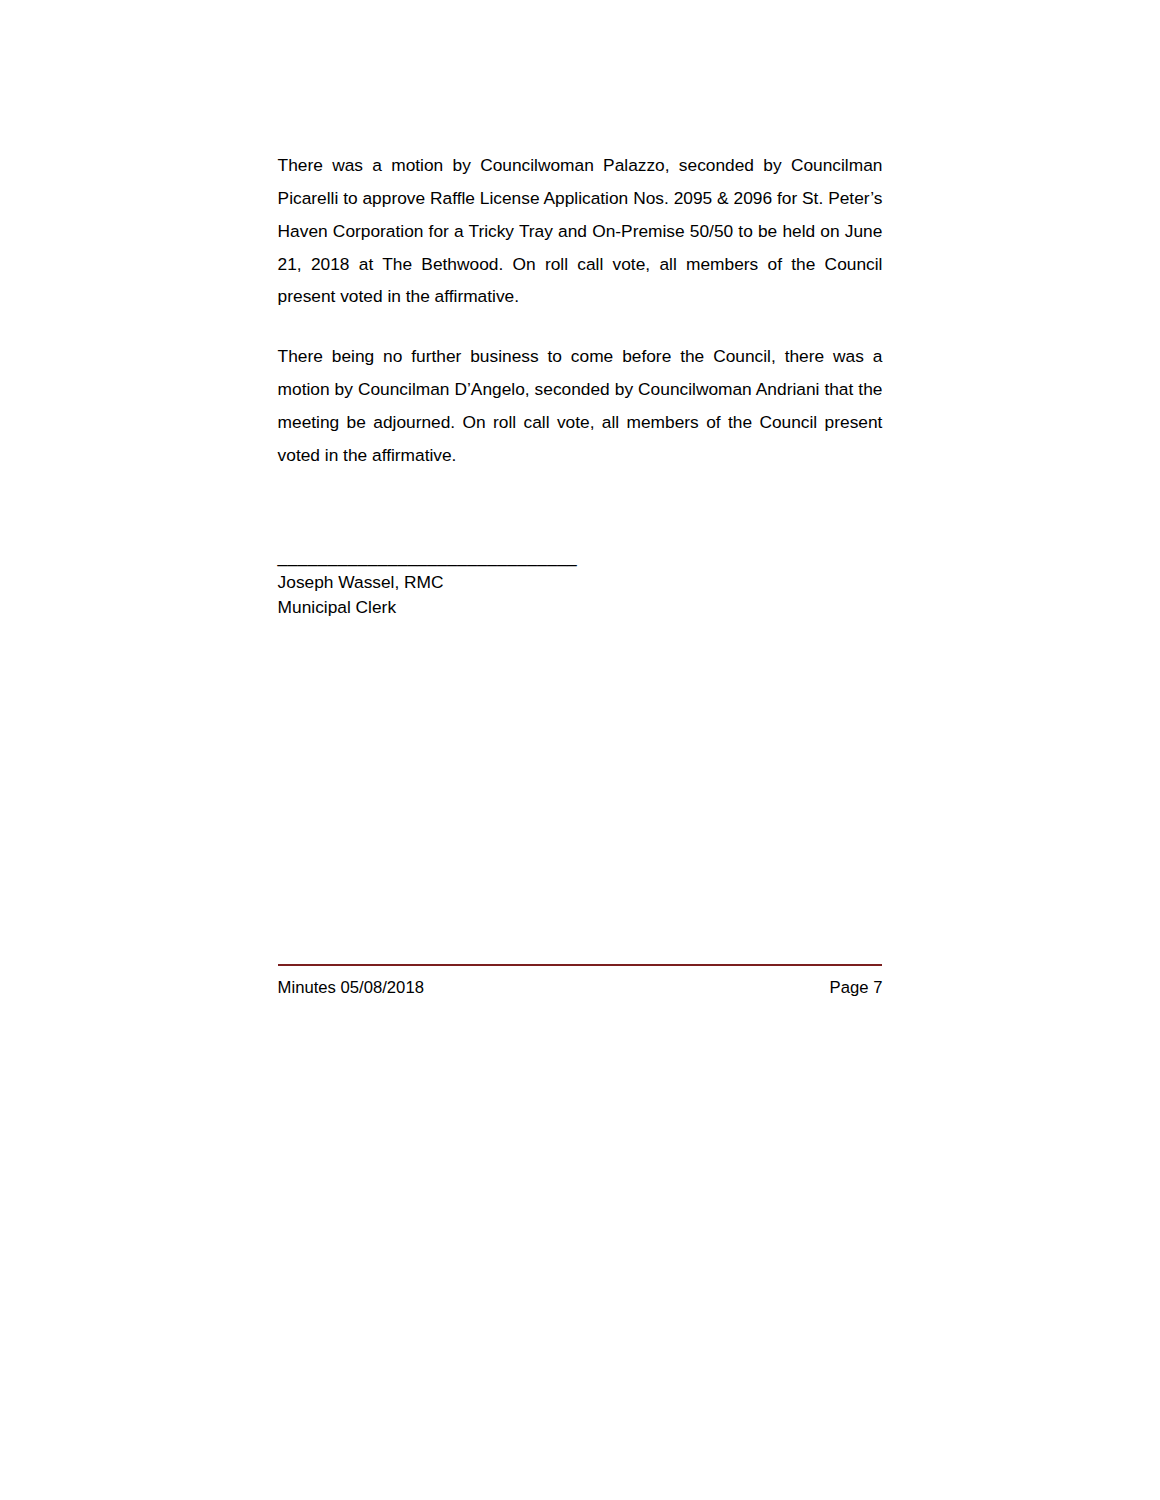There was a motion by Councilwoman Palazzo, seconded by Councilman Picarelli to approve Raffle License Application Nos. 2095 & 2096 for St. Peter’s Haven Corporation for a Tricky Tray and On-Premise 50/50 to be held on June 21, 2018 at The Bethwood. On roll call vote, all members of the Council present voted in the affirmative.
There being no further business to come before the Council, there was a motion by Councilman D’Angelo, seconded by Councilwoman Andriani that the meeting be adjourned. On roll call vote, all members of the Council present voted in the affirmative.
______________________________
Joseph Wassel, RMC
Municipal Clerk
Minutes 05/08/2018 Page 7